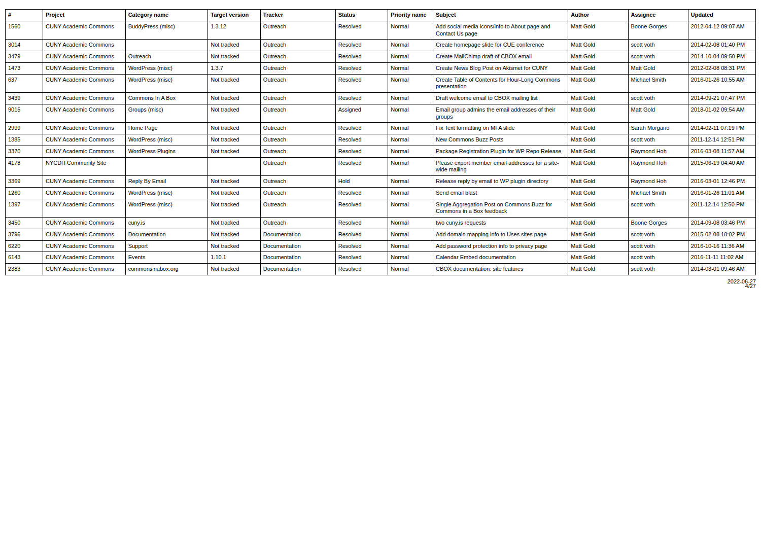Issues
| # | Project | Category name | Target version | Tracker | Status | Priority name | Subject | Author | Assignee | Updated |
| --- | --- | --- | --- | --- | --- | --- | --- | --- | --- | --- |
| 1560 | CUNY Academic Commons | BuddyPress (misc) | 1.3.12 | Outreach | Resolved | Normal | Add social media icons/info to About page and Contact Us page | Matt Gold | Boone Gorges | 2012-04-12 09:07 AM |
| 3014 | CUNY Academic Commons | | Not tracked | Outreach | Resolved | Normal | Create homepage slide for CUE conference | Matt Gold | scott voth | 2014-02-08 01:40 PM |
| 3479 | CUNY Academic Commons | Outreach | Not tracked | Outreach | Resolved | Normal | Create MailChimp draft of CBOX email | Matt Gold | scott voth | 2014-10-04 09:50 PM |
| 1473 | CUNY Academic Commons | WordPress (misc) | 1.3.7 | Outreach | Resolved | Normal | Create News Blog Post on Akismet for CUNY | Matt Gold | Matt Gold | 2012-02-08 08:31 PM |
| 637 | CUNY Academic Commons | WordPress (misc) | Not tracked | Outreach | Resolved | Normal | Create Table of Contents for Hour-Long Commons presentation | Matt Gold | Michael Smith | 2016-01-26 10:55 AM |
| 3439 | CUNY Academic Commons | Commons In A Box | Not tracked | Outreach | Resolved | Normal | Draft welcome email to CBOX mailing list | Matt Gold | scott voth | 2014-09-21 07:47 PM |
| 9015 | CUNY Academic Commons | Groups (misc) | Not tracked | Outreach | Assigned | Normal | Email group admins the email addresses of their groups | Matt Gold | Matt Gold | 2018-01-02 09:54 AM |
| 2999 | CUNY Academic Commons | Home Page | Not tracked | Outreach | Resolved | Normal | Fix Text formatting on MFA slide | Matt Gold | Sarah Morgano | 2014-02-11 07:19 PM |
| 1385 | CUNY Academic Commons | WordPress (misc) | Not tracked | Outreach | Resolved | Normal | New Commons Buzz Posts | Matt Gold | scott voth | 2011-12-14 12:51 PM |
| 3370 | CUNY Academic Commons | WordPress Plugins | Not tracked | Outreach | Resolved | Normal | Package Registration Plugin for WP Repo Release | Matt Gold | Raymond Hoh | 2016-03-08 11:57 AM |
| 4178 | NYCDH Community Site | | | Outreach | Resolved | Normal | Please export member email addresses for a site-wide mailing | Matt Gold | Raymond Hoh | 2015-06-19 04:40 AM |
| 3369 | CUNY Academic Commons | Reply By Email | Not tracked | Outreach | Hold | Normal | Release reply by email to WP plugin directory | Matt Gold | Raymond Hoh | 2016-03-01 12:46 PM |
| 1260 | CUNY Academic Commons | WordPress (misc) | Not tracked | Outreach | Resolved | Normal | Send email blast | Matt Gold | Michael Smith | 2016-01-26 11:01 AM |
| 1397 | CUNY Academic Commons | WordPress (misc) | Not tracked | Outreach | Resolved | Normal | Single Aggregation Post on Commons Buzz for Commons in a Box feedback | Matt Gold | scott voth | 2011-12-14 12:50 PM |
| 3450 | CUNY Academic Commons | cuny.is | Not tracked | Outreach | Resolved | Normal | two cuny.is requests | Matt Gold | Boone Gorges | 2014-09-08 03:46 PM |
| 3796 | CUNY Academic Commons | Documentation | Not tracked | Documentation | Resolved | Normal | Add domain mapping info to Uses sites page | Matt Gold | scott voth | 2015-02-08 10:02 PM |
| 6220 | CUNY Academic Commons | Support | Not tracked | Documentation | Resolved | Normal | Add password protection info to privacy page | Matt Gold | scott voth | 2016-10-16 11:36 AM |
| 6143 | CUNY Academic Commons | Events | 1.10.1 | Documentation | Resolved | Normal | Calendar Embed documentation | Matt Gold | scott voth | 2016-11-11 11:02 AM |
| 2383 | CUNY Academic Commons | commonsinabox.org | Not tracked | Documentation | Resolved | Normal | CBOX documentation: site features | Matt Gold | scott voth | 2014-03-01 09:46 AM |
2022-06-27
4/27